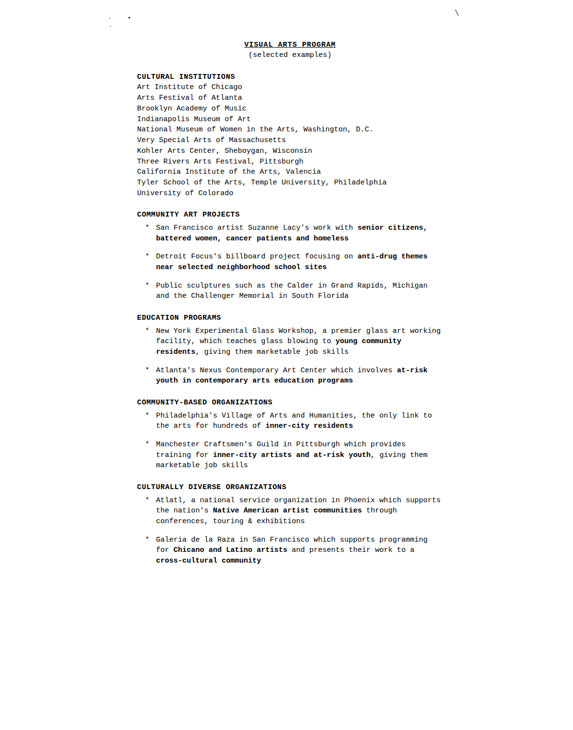\
. • .
VISUAL ARTS PROGRAM
(selected examples)
CULTURAL INSTITUTIONS
Art Institute of Chicago
Arts Festival of Atlanta
Brooklyn Academy of Music
Indianapolis Museum of Art
National Museum of Women in the Arts, Washington, D.C.
Very Special Arts of Massachusetts
Kohler Arts Center, Sheboygan, Wisconsin
Three Rivers Arts Festival, Pittsburgh
California Institute of the Arts, Valencia
Tyler School of the Arts, Temple University, Philadelphia
University of Colorado
COMMUNITY ART PROJECTS
*San Francisco artist Suzanne Lacy's work with senior citizens, battered women, cancer patients and homeless
*Detroit Focus's billboard project focusing on anti-drug themes near selected neighborhood school sites
*Public sculptures such as the Calder in Grand Rapids, Michigan and the Challenger Memorial in South Florida
EDUCATION PROGRAMS
*New York Experimental Glass Workshop, a premier glass art working facility, which teaches glass blowing to young community residents, giving them marketable job skills
*Atlanta's Nexus Contemporary Art Center which involves at-risk youth in contemporary arts education programs
COMMUNITY-BASED ORGANIZATIONS
*Philadelphia's Village of Arts and Humanities, the only link to the arts for hundreds of inner-city residents
*Manchester Craftsmen's Guild in Pittsburgh which provides training for inner-city artists and at-risk youth, giving them marketable job skills
CULTURALLY DIVERSE ORGANIZATIONS
*Atlatl, a national service organization in Phoenix which supports the nation's Native American artist communities through conferences, touring & exhibitions
*Galeria de la Raza in San Francisco which supports programming for Chicano and Latino artists and presents their work to a cross-cultural community